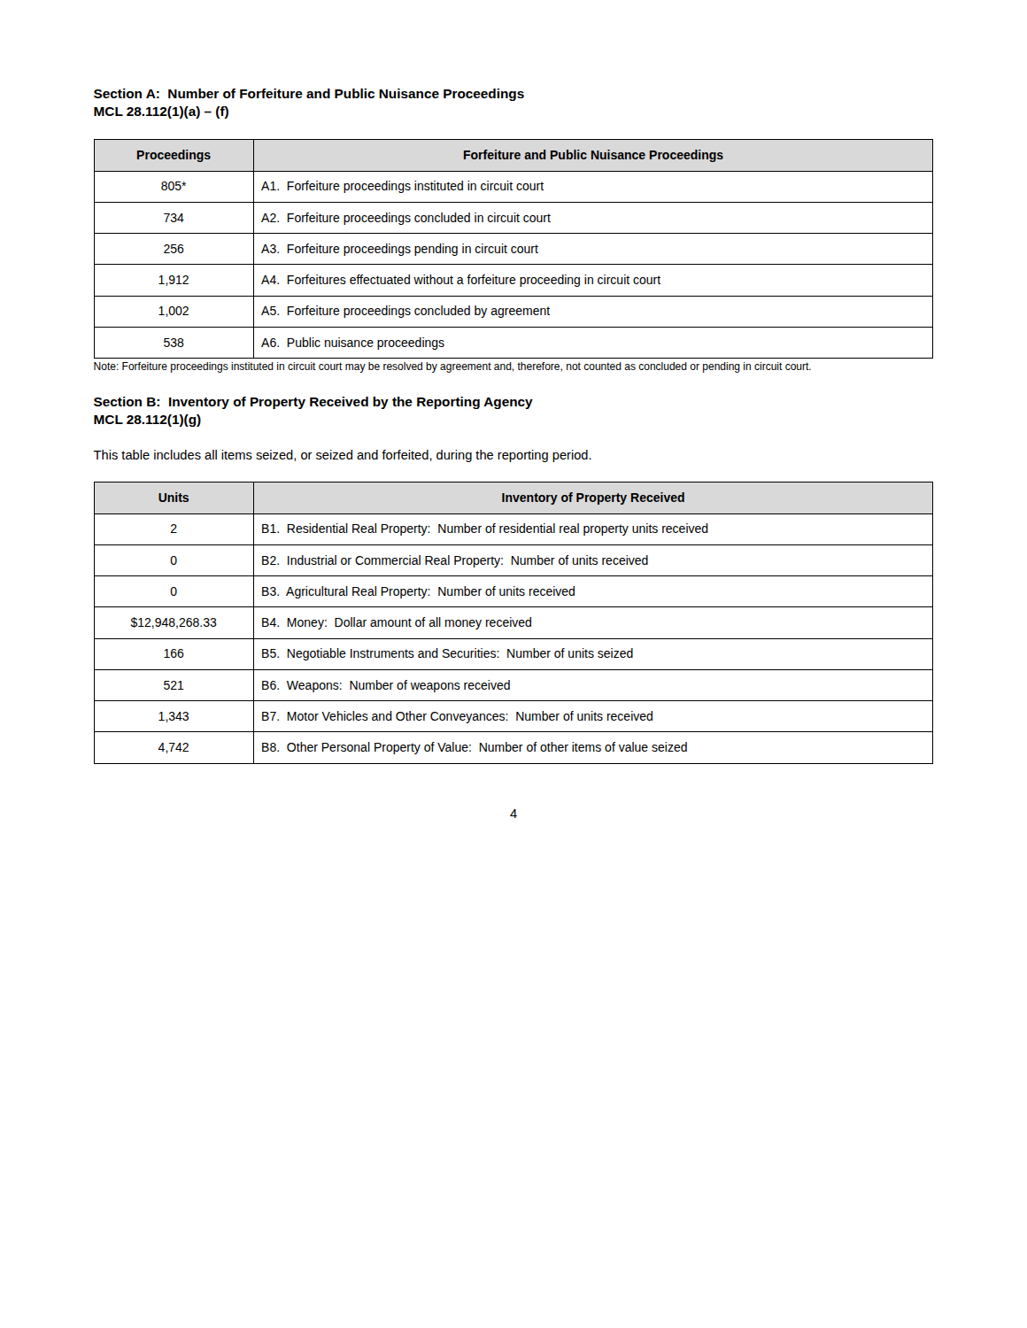Section A: Number of Forfeiture and Public Nuisance Proceedings MCL 28.112(1)(a) – (f)
| Proceedings | Forfeiture and Public Nuisance Proceedings |
| --- | --- |
| 805* | A1. Forfeiture proceedings instituted in circuit court |
| 734 | A2. Forfeiture proceedings concluded in circuit court |
| 256 | A3. Forfeiture proceedings pending in circuit court |
| 1,912 | A4. Forfeitures effectuated without a forfeiture proceeding in circuit court |
| 1,002 | A5. Forfeiture proceedings concluded by agreement |
| 538 | A6. Public nuisance proceedings |
Note: Forfeiture proceedings instituted in circuit court may be resolved by agreement and, therefore, not counted as concluded or pending in circuit court.
Section B: Inventory of Property Received by the Reporting Agency MCL 28.112(1)(g)
This table includes all items seized, or seized and forfeited, during the reporting period.
| Units | Inventory of Property Received |
| --- | --- |
| 2 | B1. Residential Real Property: Number of residential real property units received |
| 0 | B2. Industrial or Commercial Real Property: Number of units received |
| 0 | B3. Agricultural Real Property: Number of units received |
| $12,948,268.33 | B4. Money: Dollar amount of all money received |
| 166 | B5. Negotiable Instruments and Securities: Number of units seized |
| 521 | B6. Weapons: Number of weapons received |
| 1,343 | B7. Motor Vehicles and Other Conveyances: Number of units received |
| 4,742 | B8. Other Personal Property of Value: Number of other items of value seized |
4